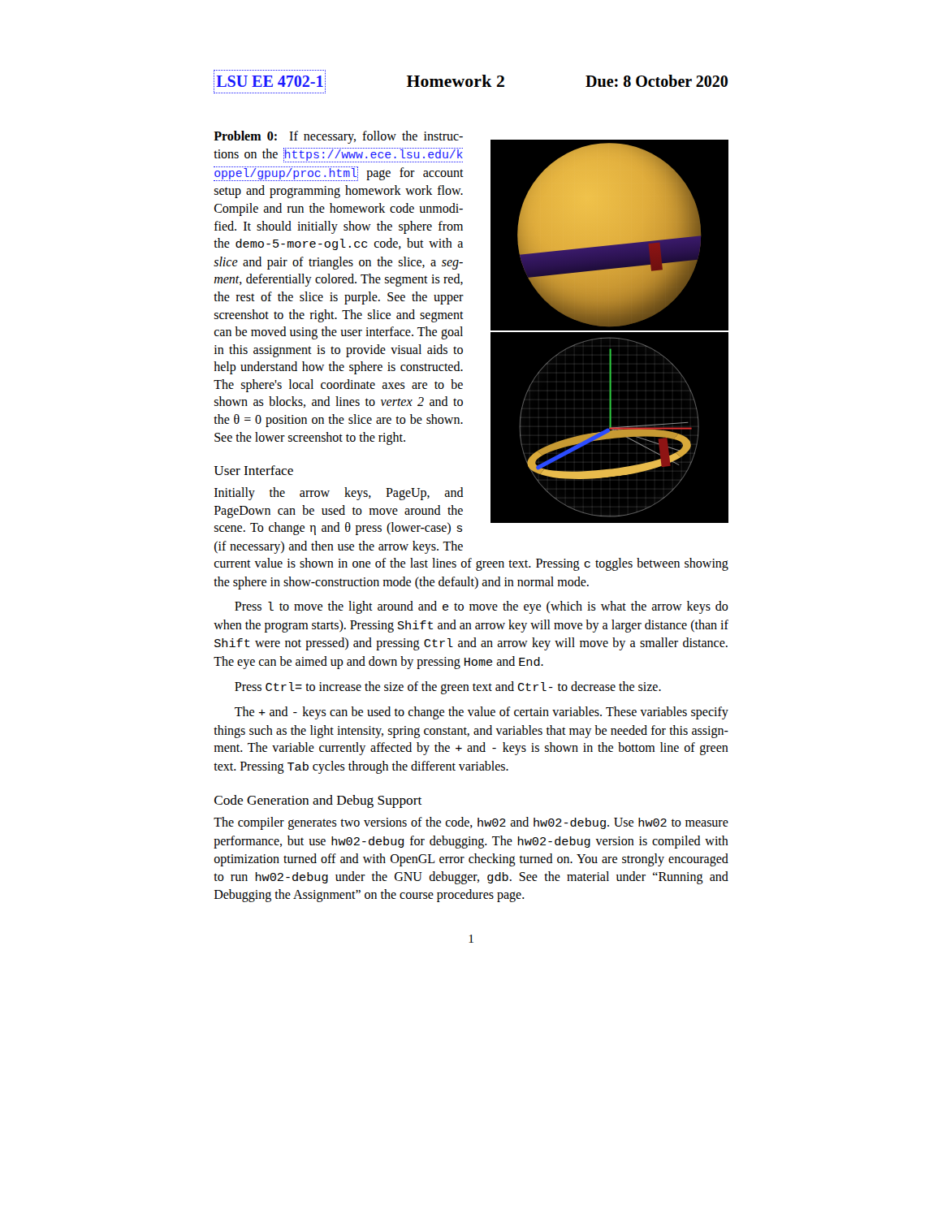LSU EE 4702-1 Homework 2 Due: 8 October 2020
Problem 0: If necessary, follow the instructions on the https://www.ece.lsu.edu/koppel/gpup/proc.html page for account setup and programming homework work flow. Compile and run the homework code unmodified. It should initially show the sphere from the demo-5-more-ogl.cc code, but with a slice and pair of triangles on the slice, a segment, deferentially colored. The segment is red, the rest of the slice is purple. See the upper screenshot to the right. The slice and segment can be moved using the user interface. The goal in this assignment is to provide visual aids to help understand how the sphere is constructed. The sphere's local coordinate axes are to be shown as blocks, and lines to vertex 2 and to the θ = 0 position on the slice are to be shown. See the lower screenshot to the right.
User Interface
Initially the arrow keys, PageUp, and PageDown can be used to move around the scene. To change η and θ press (lower-case) s (if necessary) and then use the arrow keys. The current value is shown in one of the last lines of green text. Pressing c toggles between showing the sphere in show-construction mode (the default) and in normal mode.
Press l to move the light around and e to move the eye (which is what the arrow keys do when the program starts). Pressing Shift and an arrow key will move by a larger distance (than if Shift were not pressed) and pressing Ctrl and an arrow key will move by a smaller distance. The eye can be aimed up and down by pressing Home and End.
Press Ctrl= to increase the size of the green text and Ctrl- to decrease the size.
The + and - keys can be used to change the value of certain variables. These variables specify things such as the light intensity, spring constant, and variables that may be needed for this assignment. The variable currently affected by the + and - keys is shown in the bottom line of green text. Pressing Tab cycles through the different variables.
Code Generation and Debug Support
The compiler generates two versions of the code, hw02 and hw02-debug. Use hw02 to measure performance, but use hw02-debug for debugging. The hw02-debug version is compiled with optimization turned off and with OpenGL error checking turned on. You are strongly encouraged to run hw02-debug under the GNU debugger, gdb. See the material under “Running and Debugging the Assignment” on the course procedures page.
1